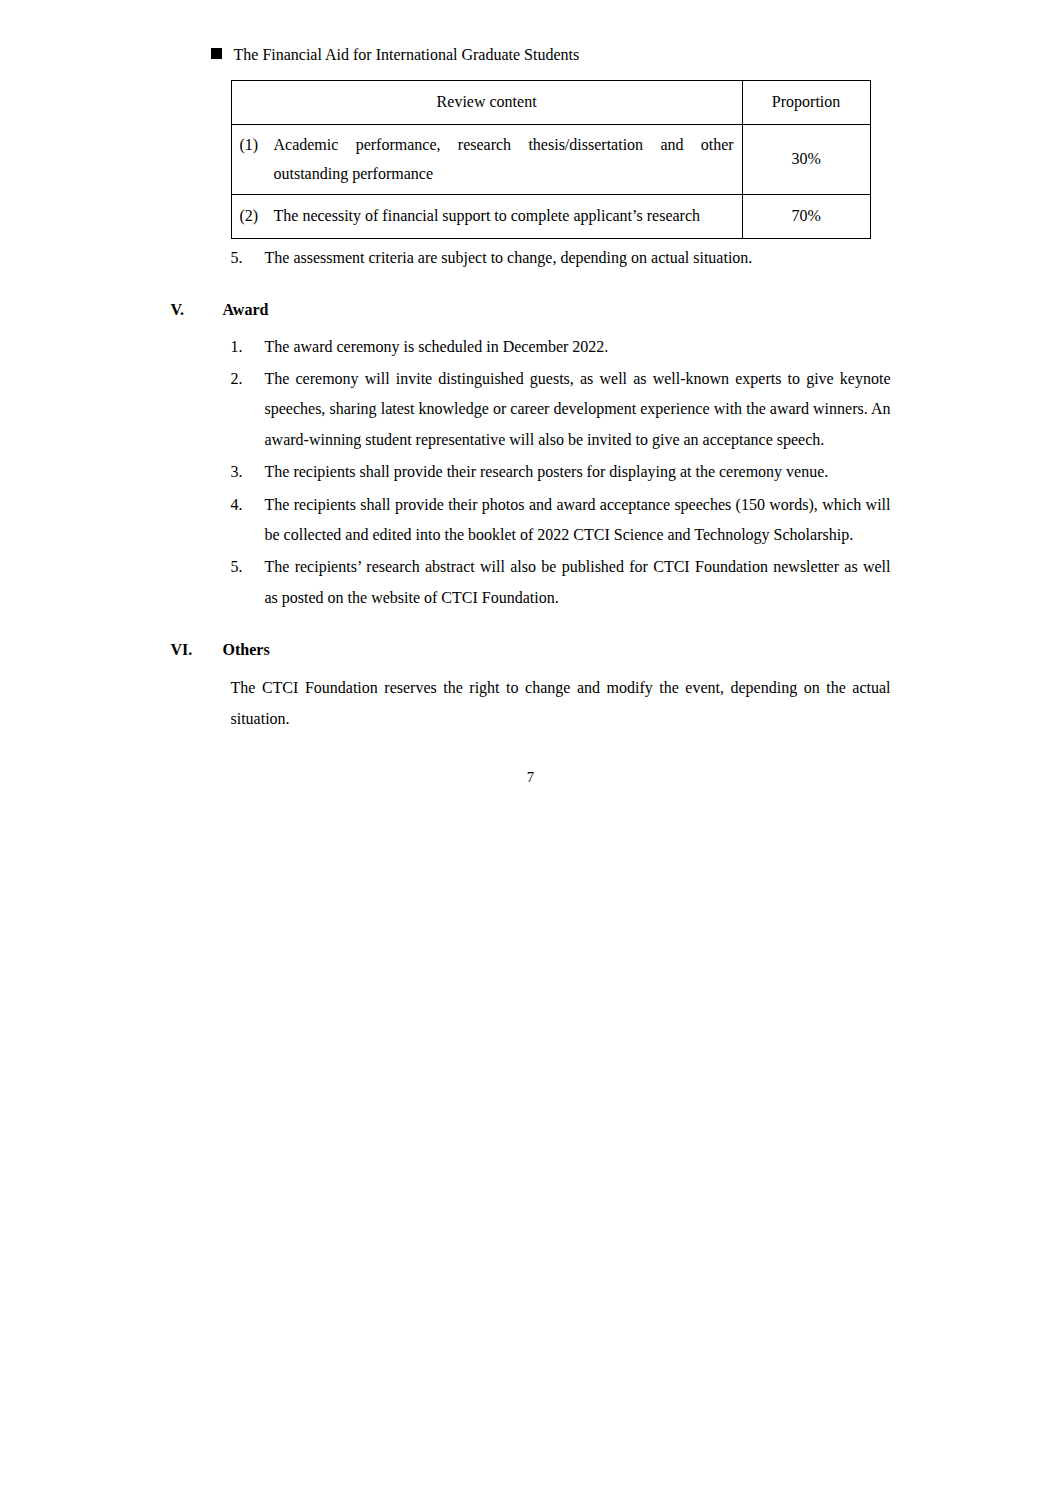The Financial Aid for International Graduate Students
| Review content | Proportion |
| --- | --- |
| (1) Academic performance, research thesis/dissertation and other outstanding performance | 30% |
| (2) The necessity of financial support to complete applicant’s research | 70% |
5. The assessment criteria are subject to change, depending on actual situation.
V. Award
1. The award ceremony is scheduled in December 2022.
2. The ceremony will invite distinguished guests, as well as well-known experts to give keynote speeches, sharing latest knowledge or career development experience with the award winners. An award-winning student representative will also be invited to give an acceptance speech.
3. The recipients shall provide their research posters for displaying at the ceremony venue.
4. The recipients shall provide their photos and award acceptance speeches (150 words), which will be collected and edited into the booklet of 2022 CTCI Science and Technology Scholarship.
5. The recipients’ research abstract will also be published for CTCI Foundation newsletter as well as posted on the website of CTCI Foundation.
VI. Others
The CTCI Foundation reserves the right to change and modify the event, depending on the actual situation.
7